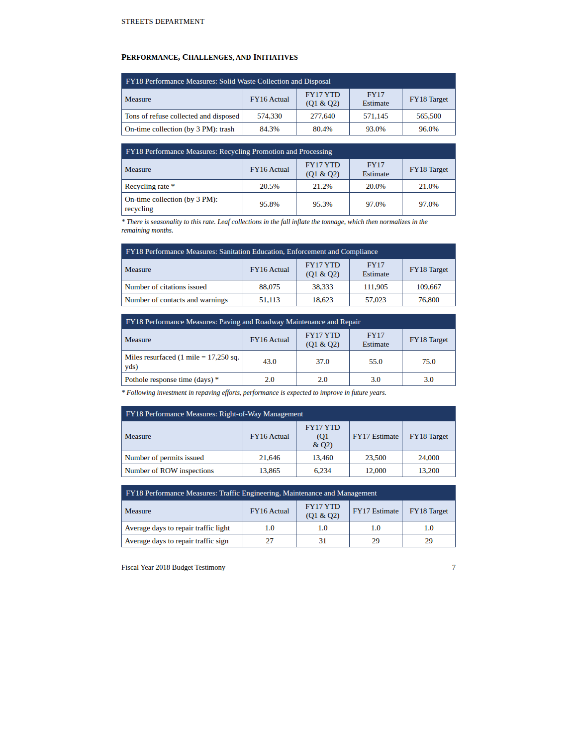STREETS DEPARTMENT
PERFORMANCE, CHALLENGES, AND INITIATIVES
FY18 Performance Measures: Solid Waste Collection and Disposal
| Measure | FY16 Actual | FY17 YTD (Q1 & Q2) | FY17 Estimate | FY18 Target |
| --- | --- | --- | --- | --- |
| Tons of refuse collected and disposed | 574,330 | 277,640 | 571,145 | 565,500 |
| On-time collection (by 3 PM): trash | 84.3% | 80.4% | 93.0% | 96.0% |
FY18 Performance Measures: Recycling Promotion and Processing
| Measure | FY16 Actual | FY17 YTD (Q1 & Q2) | FY17 Estimate | FY18 Target |
| --- | --- | --- | --- | --- |
| Recycling rate * | 20.5% | 21.2% | 20.0% | 21.0% |
| On-time collection (by 3 PM): recycling | 95.8% | 95.3% | 97.0% | 97.0% |
* There is seasonality to this rate. Leaf collections in the fall inflate the tonnage, which then normalizes in the remaining months.
FY18 Performance Measures: Sanitation Education, Enforcement and Compliance
| Measure | FY16 Actual | FY17 YTD (Q1 & Q2) | FY17 Estimate | FY18 Target |
| --- | --- | --- | --- | --- |
| Number of citations issued | 88,075 | 38,333 | 111,905 | 109,667 |
| Number of contacts and warnings | 51,113 | 18,623 | 57,023 | 76,800 |
FY18 Performance Measures: Paving and Roadway Maintenance and Repair
| Measure | FY16 Actual | FY17 YTD (Q1 & Q2) | FY17 Estimate | FY18 Target |
| --- | --- | --- | --- | --- |
| Miles resurfaced (1 mile = 17,250 sq. yds) | 43.0 | 37.0 | 55.0 | 75.0 |
| Pothole response time (days) * | 2.0 | 2.0 | 3.0 | 3.0 |
* Following investment in repaving efforts, performance is expected to improve in future years.
FY18 Performance Measures: Right-of-Way Management
| Measure | FY16 Actual | FY17 YTD (Q1 & Q2) | FY17 Estimate | FY18 Target |
| --- | --- | --- | --- | --- |
| Number of permits issued | 21,646 | 13,460 | 23,500 | 24,000 |
| Number of ROW inspections | 13,865 | 6,234 | 12,000 | 13,200 |
FY18 Performance Measures: Traffic Engineering, Maintenance and Management
| Measure | FY16 Actual | FY17 YTD (Q1 & Q2) | FY17 Estimate | FY18 Target |
| --- | --- | --- | --- | --- |
| Average days to repair traffic light | 1.0 | 1.0 | 1.0 | 1.0 |
| Average days to repair traffic sign | 27 | 31 | 29 | 29 |
Fiscal Year 2018 Budget Testimony 7